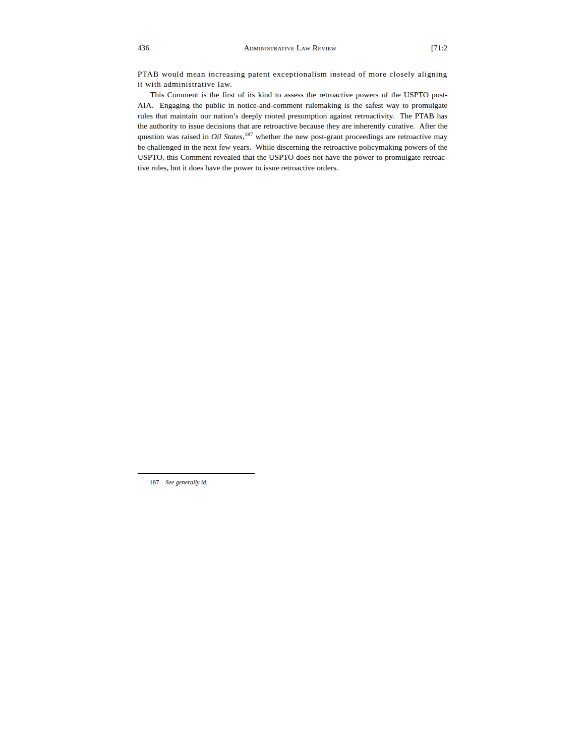436 Administrative Law Review [71:2
PTAB would mean increasing patent exceptionalism instead of more closely aligning it with administrative law.
This Comment is the first of its kind to assess the retroactive powers of the USPTO post-AIA. Engaging the public in notice-and-comment rulemaking is the safest way to promulgate rules that maintain our nation’s deeply rooted presumption against retroactivity. The PTAB has the authority to issue decisions that are retroactive because they are inherently curative. After the question was raised in Oil States,187 whether the new post-grant proceedings are retroactive may be challenged in the next few years. While discerning the retroactive policymaking powers of the USPTO, this Comment revealed that the USPTO does not have the power to promulgate retroactive rules, but it does have the power to issue retroactive orders.
187. See generally id.